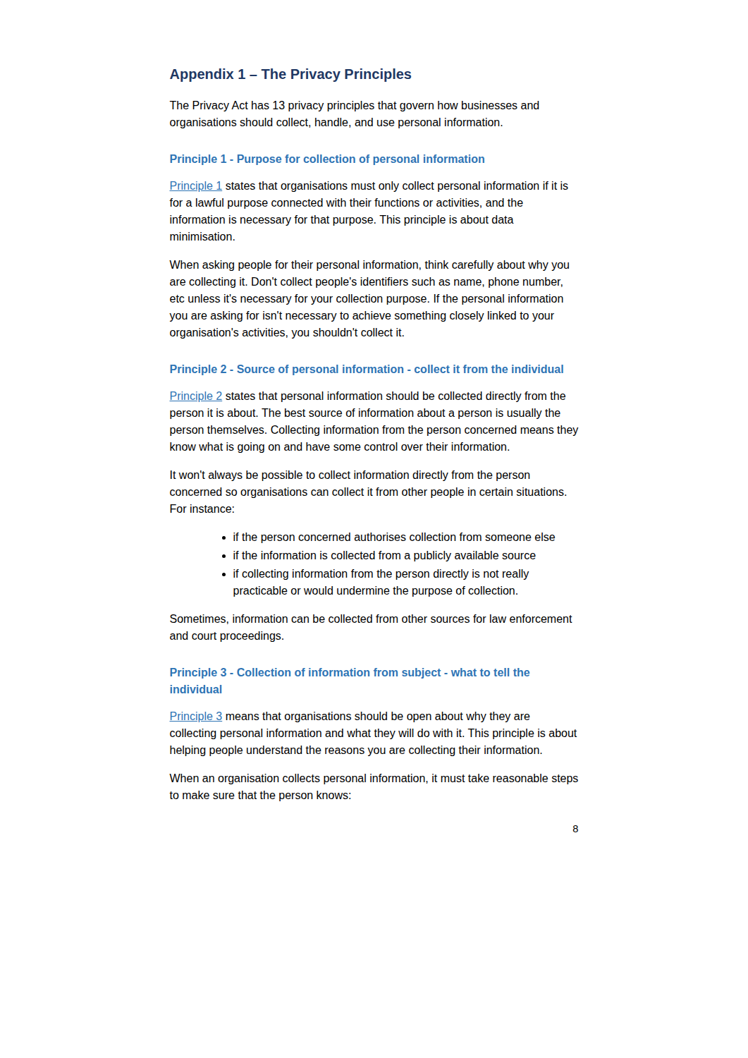Appendix 1 – The Privacy Principles
The Privacy Act has 13 privacy principles that govern how businesses and organisations should collect, handle, and use personal information.
Principle 1 - Purpose for collection of personal information
Principle 1 states that organisations must only collect personal information if it is for a lawful purpose connected with their functions or activities, and the information is necessary for that purpose. This principle is about data minimisation.
When asking people for their personal information, think carefully about why you are collecting it. Don't collect people's identifiers such as name, phone number, etc unless it's necessary for your collection purpose. If the personal information you are asking for isn't necessary to achieve something closely linked to your organisation's activities, you shouldn't collect it.
Principle 2 - Source of personal information - collect it from the individual
Principle 2 states that personal information should be collected directly from the person it is about. The best source of information about a person is usually the person themselves. Collecting information from the person concerned means they know what is going on and have some control over their information.
It won't always be possible to collect information directly from the person concerned so organisations can collect it from other people in certain situations. For instance:
if the person concerned authorises collection from someone else
if the information is collected from a publicly available source
if collecting information from the person directly is not really practicable or would undermine the purpose of collection.
Sometimes, information can be collected from other sources for law enforcement and court proceedings.
Principle 3 - Collection of information from subject - what to tell the individual
Principle 3 means that organisations should be open about why they are collecting personal information and what they will do with it. This principle is about helping people understand the reasons you are collecting their information.
When an organisation collects personal information, it must take reasonable steps to make sure that the person knows:
8